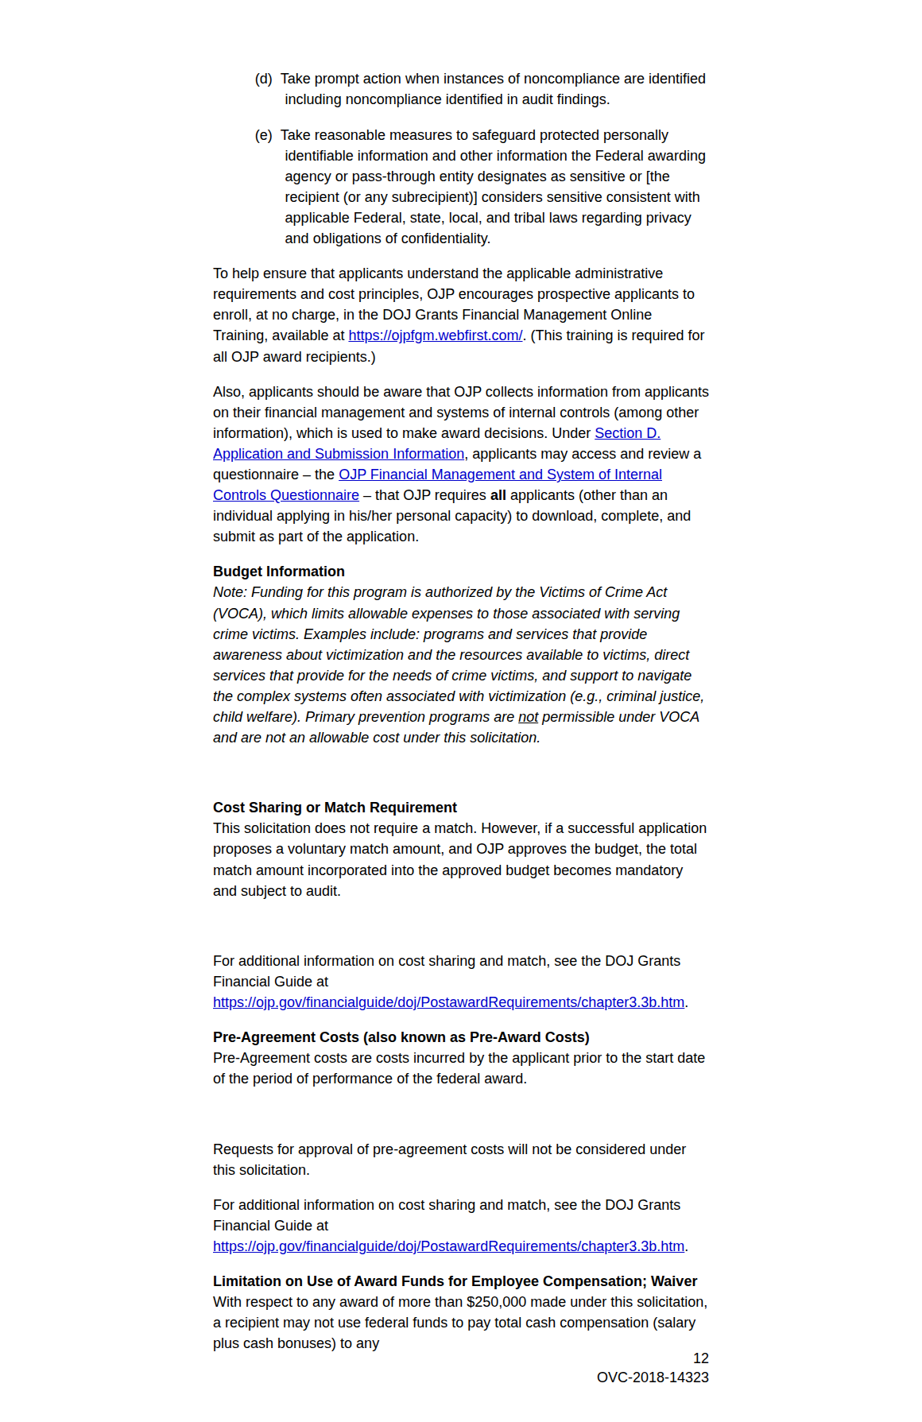(d) Take prompt action when instances of noncompliance are identified including noncompliance identified in audit findings.
(e) Take reasonable measures to safeguard protected personally identifiable information and other information the Federal awarding agency or pass-through entity designates as sensitive or [the recipient (or any subrecipient)] considers sensitive consistent with applicable Federal, state, local, and tribal laws regarding privacy and obligations of confidentiality.
To help ensure that applicants understand the applicable administrative requirements and cost principles, OJP encourages prospective applicants to enroll, at no charge, in the DOJ Grants Financial Management Online Training, available at https://ojpfgm.webfirst.com/. (This training is required for all OJP award recipients.)
Also, applicants should be aware that OJP collects information from applicants on their financial management and systems of internal controls (among other information), which is used to make award decisions. Under Section D. Application and Submission Information, applicants may access and review a questionnaire – the OJP Financial Management and System of Internal Controls Questionnaire – that OJP requires all applicants (other than an individual applying in his/her personal capacity) to download, complete, and submit as part of the application.
Budget Information
Note: Funding for this program is authorized by the Victims of Crime Act (VOCA), which limits allowable expenses to those associated with serving crime victims. Examples include: programs and services that provide awareness about victimization and the resources available to victims, direct services that provide for the needs of crime victims, and support to navigate the complex systems often associated with victimization (e.g., criminal justice, child welfare). Primary prevention programs are not permissible under VOCA and are not an allowable cost under this solicitation.
Cost Sharing or Match Requirement
This solicitation does not require a match. However, if a successful application proposes a voluntary match amount, and OJP approves the budget, the total match amount incorporated into the approved budget becomes mandatory and subject to audit.
For additional information on cost sharing and match, see the DOJ Grants Financial Guide at https://ojp.gov/financialguide/doj/PostawardRequirements/chapter3.3b.htm.
Pre-Agreement Costs (also known as Pre-Award Costs)
Pre-Agreement costs are costs incurred by the applicant prior to the start date of the period of performance of the federal award.
Requests for approval of pre-agreement costs will not be considered under this solicitation.
For additional information on cost sharing and match, see the DOJ Grants Financial Guide at https://ojp.gov/financialguide/doj/PostawardRequirements/chapter3.3b.htm.
Limitation on Use of Award Funds for Employee Compensation; Waiver
With respect to any award of more than $250,000 made under this solicitation, a recipient may not use federal funds to pay total cash compensation (salary plus cash bonuses) to any
12 OVC-2018-14323